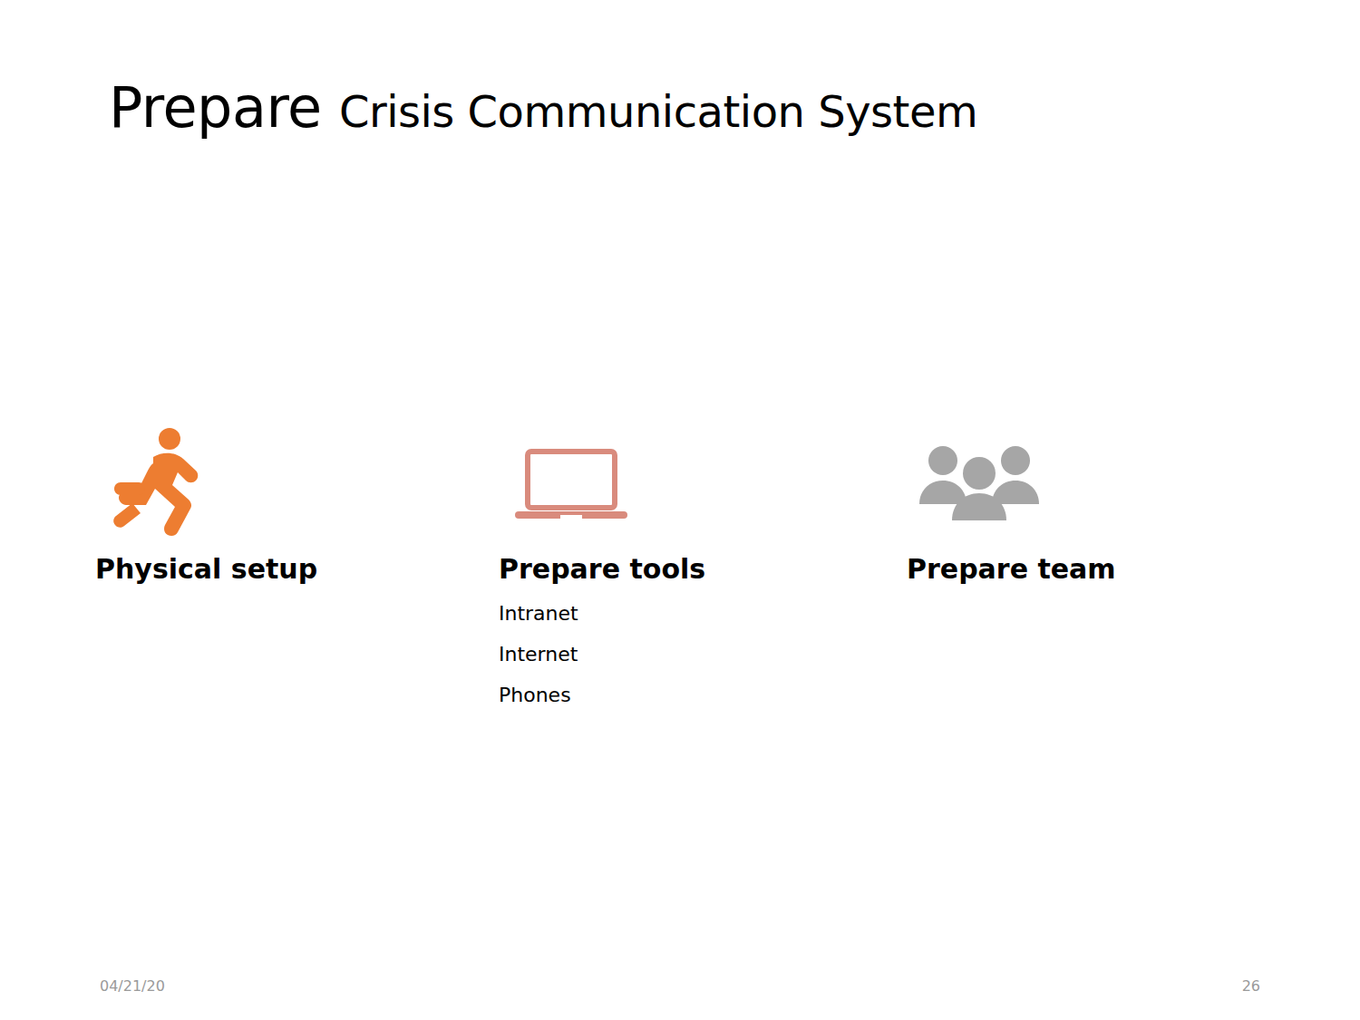Prepare Crisis Communication System
Physical setup
Prepare tools
Intranet
Internet
Phones
Prepare team
04/21/20
26